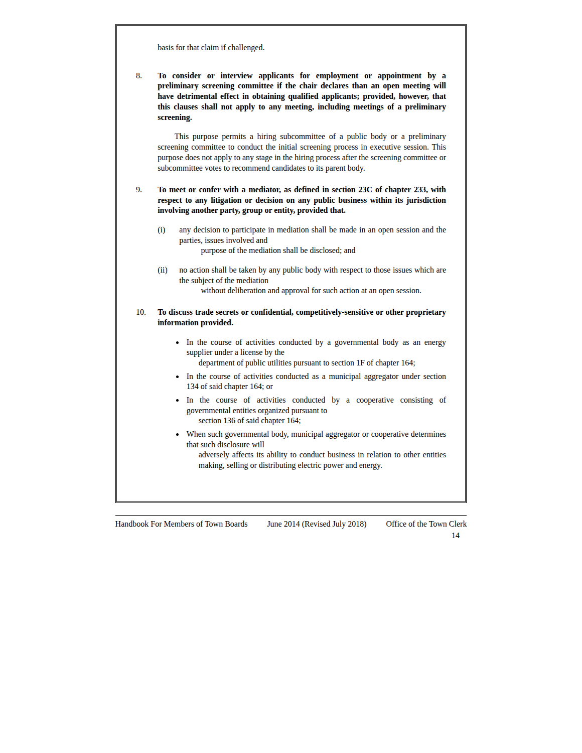basis for that claim if challenged.
8. To consider or interview applicants for employment or appointment by a preliminary screening committee if the chair declares than an open meeting will have detrimental effect in obtaining qualified applicants; provided, however, that this clauses shall not apply to any meeting, including meetings of a preliminary screening.
This purpose permits a hiring subcommittee of a public body or a preliminary screening committee to conduct the initial screening process in executive session. This purpose does not apply to any stage in the hiring process after the screening committee or subcommittee votes to recommend candidates to its parent body.
9. To meet or confer with a mediator, as defined in section 23C of chapter 233, with respect to any litigation or decision on any public business within its jurisdiction involving another party, group or entity, provided that.
(i) any decision to participate in mediation shall be made in an open session and the parties, issues involved and purpose of the mediation shall be disclosed; and
(ii) no action shall be taken by any public body with respect to those issues which are the subject of the mediation without deliberation and approval for such action at an open session.
10. To discuss trade secrets or confidential, competitively-sensitive or other proprietary information provided.
In the course of activities conducted by a governmental body as an energy supplier under a license by the department of public utilities pursuant to section 1F of chapter 164;
In the course of activities conducted as a municipal aggregator under section 134 of said chapter 164; or
In the course of activities conducted by a cooperative consisting of governmental entities organized pursuant to section 136 of said chapter 164;
When such governmental body, municipal aggregator or cooperative determines that such disclosure will adversely affects its ability to conduct business in relation to other entities making, selling or distributing electric power and energy.
Handbook For Members of Town Boards June 2014 (Revised July 2018) Office of the Town Clerk
14